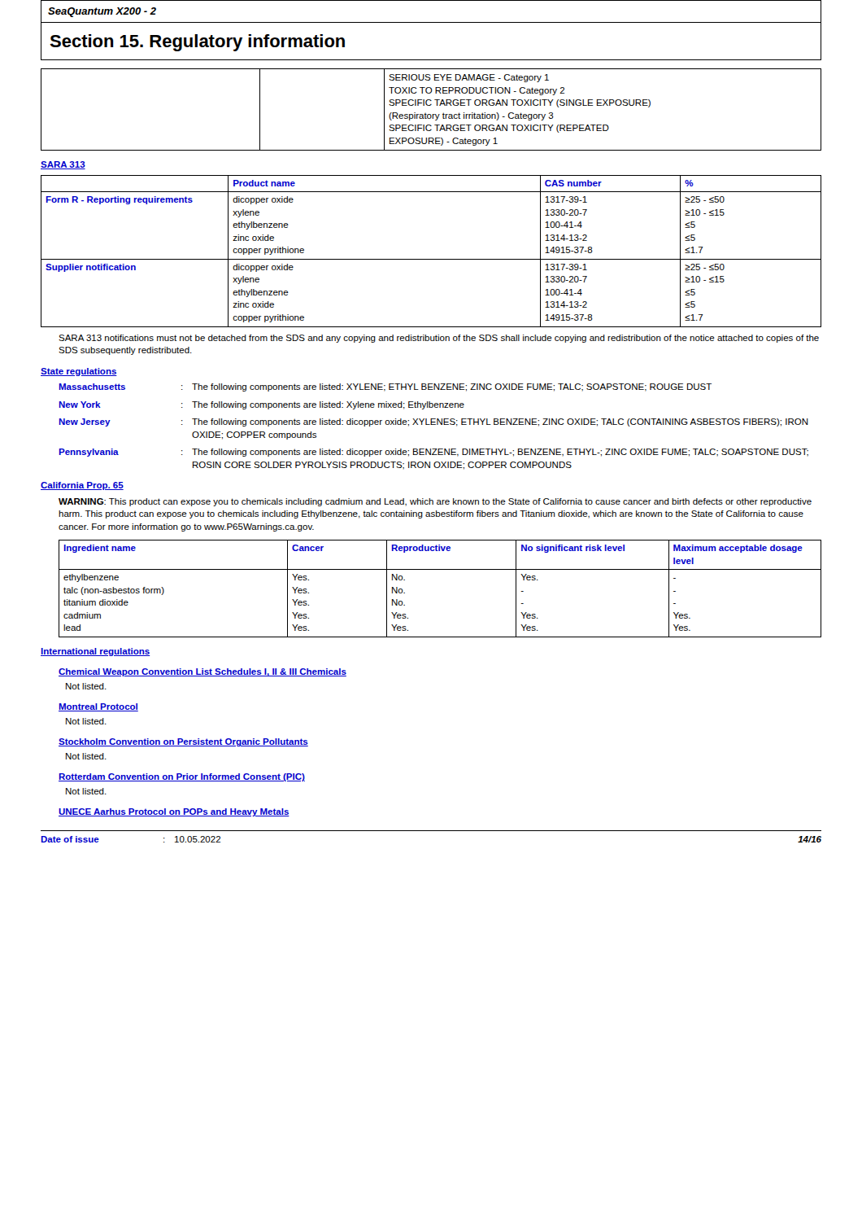SeaQuantum X200 - 2
Section 15. Regulatory information
| | | SERIOUS EYE DAMAGE - Category 1 TOXIC TO REPRODUCTION - Category 2 SPECIFIC TARGET ORGAN TOXICITY (SINGLE EXPOSURE) (Respiratory tract irritation) - Category 3 SPECIFIC TARGET ORGAN TOXICITY (REPEATED EXPOSURE) - Category 1 |
SARA 313
| | Product name | CAS number | % |
| --- | --- | --- | --- |
| Form R - Reporting requirements | dicopper oxide xylene ethylbenzene zinc oxide copper pyrithione | 1317-39-1 1330-20-7 100-41-4 1314-13-2 14915-37-8 | ≥25 - ≤50 ≥10 - ≤15 ≤5 ≤5 ≤1.7 |
| Supplier notification | dicopper oxide xylene ethylbenzene zinc oxide copper pyrithione | 1317-39-1 1330-20-7 100-41-4 1314-13-2 14915-37-8 | ≥25 - ≤50 ≥10 - ≤15 ≤5 ≤5 ≤1.7 |
SARA 313 notifications must not be detached from the SDS and any copying and redistribution of the SDS shall include copying and redistribution of the notice attached to copies of the SDS subsequently redistributed.
State regulations
Massachusetts
:
The following components are listed: XYLENE; ETHYL BENZENE; ZINC OXIDE FUME; TALC; SOAPSTONE; ROUGE DUST
New York
:
The following components are listed: Xylene mixed; Ethylbenzene
New Jersey
:
The following components are listed: dicopper oxide; XYLENES; ETHYL BENZENE; ZINC OXIDE; TALC (CONTAINING ASBESTOS FIBERS); IRON OXIDE; COPPER compounds
Pennsylvania
:
The following components are listed: dicopper oxide; BENZENE, DIMETHYL-; BENZENE, ETHYL-; ZINC OXIDE FUME; TALC; SOAPSTONE DUST; ROSIN CORE SOLDER PYROLYSIS PRODUCTS; IRON OXIDE; COPPER COMPOUNDS
California Prop. 65
WARNING: This product can expose you to chemicals including cadmium and Lead, which are known to the State of California to cause cancer and birth defects or other reproductive harm. This product can expose you to chemicals including Ethylbenzene, talc containing asbestiform fibers and Titanium dioxide, which are known to the State of California to cause cancer. For more information go to www.P65Warnings.ca.gov.
| Ingredient name | Cancer | Reproductive | No significant risk level | Maximum acceptable dosage level |
| --- | --- | --- | --- | --- |
| ethylbenzene talc (non-asbestos form) titanium dioxide cadmium lead | Yes. Yes. Yes. Yes. Yes. | No. No. No. Yes. Yes. | Yes. - - Yes. Yes. | - - - Yes. Yes. |
International regulations
Chemical Weapon Convention List Schedules I, II & III Chemicals
Not listed.
Montreal Protocol
Not listed.
Stockholm Convention on Persistent Organic Pollutants
Not listed.
Rotterdam Convention on Prior Informed Consent (PIC)
Not listed.
UNECE Aarhus Protocol on POPs and Heavy Metals
Date of issue
:
10.05.2022
14/16